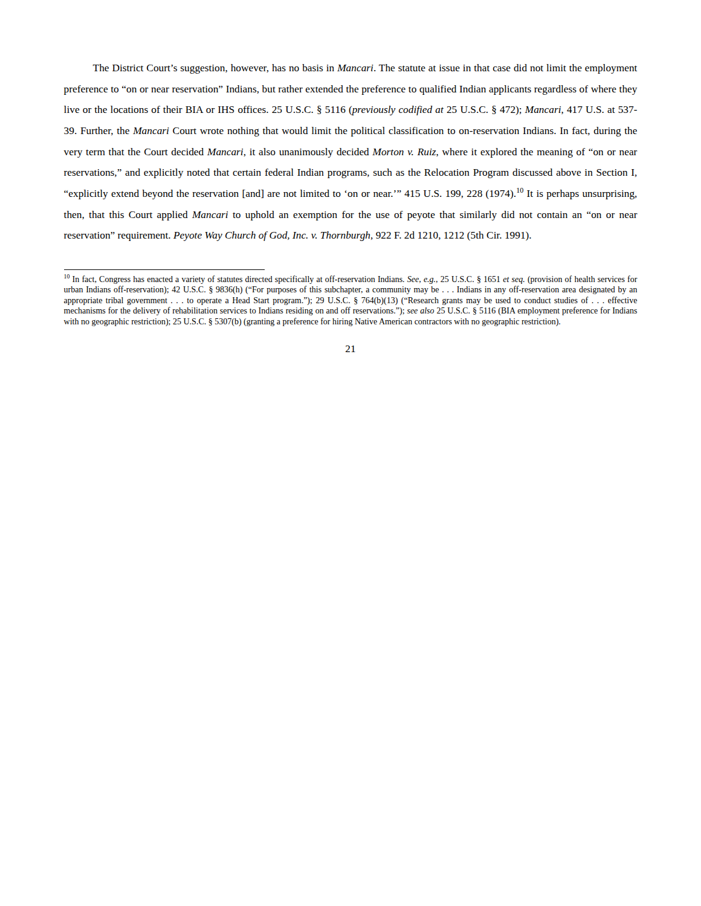The District Court’s suggestion, however, has no basis in Mancari. The statute at issue in that case did not limit the employment preference to “on or near reservation” Indians, but rather extended the preference to qualified Indian applicants regardless of where they live or the locations of their BIA or IHS offices. 25 U.S.C. § 5116 (previously codified at 25 U.S.C. § 472); Mancari, 417 U.S. at 537-39. Further, the Mancari Court wrote nothing that would limit the political classification to on-reservation Indians. In fact, during the very term that the Court decided Mancari, it also unanimously decided Morton v. Ruiz, where it explored the meaning of “on or near reservations,” and explicitly noted that certain federal Indian programs, such as the Relocation Program discussed above in Section I, “explicitly extend beyond the reservation [and] are not limited to ‘on or near.’” 415 U.S. 199, 228 (1974).10 It is perhaps unsurprising, then, that this Court applied Mancari to uphold an exemption for the use of peyote that similarly did not contain an “on or near reservation” requirement. Peyote Way Church of God, Inc. v. Thornburgh, 922 F. 2d 1210, 1212 (5th Cir. 1991).
10 In fact, Congress has enacted a variety of statutes directed specifically at off-reservation Indians. See, e.g., 25 U.S.C. § 1651 et seq. (provision of health services for urban Indians off-reservation); 42 U.S.C. § 9836(h) (“For purposes of this subchapter, a community may be . . . Indians in any off-reservation area designated by an appropriate tribal government . . . to operate a Head Start program.”); 29 U.S.C. § 764(b)(13) (“Research grants may be used to conduct studies of . . . effective mechanisms for the delivery of rehabilitation services to Indians residing on and off reservations.”); see also 25 U.S.C. § 5116 (BIA employment preference for Indians with no geographic restriction); 25 U.S.C. § 5307(b) (granting a preference for hiring Native American contractors with no geographic restriction).
21